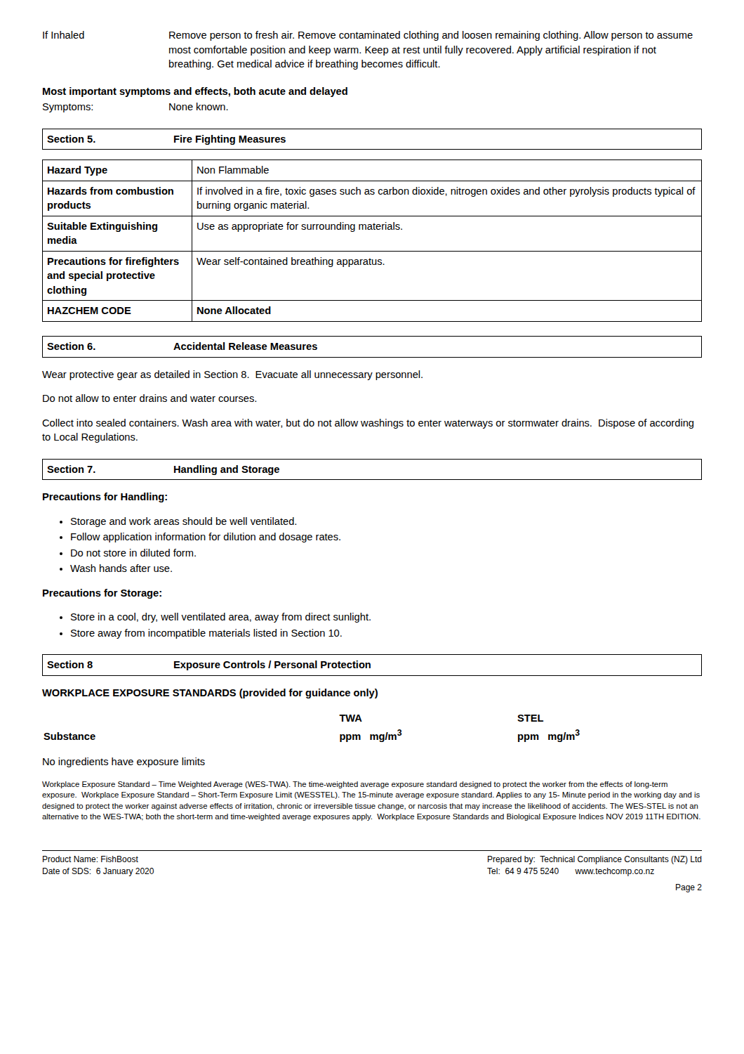If Inhaled
Remove person to fresh air. Remove contaminated clothing and loosen remaining clothing. Allow person to assume most comfortable position and keep warm. Keep at rest until fully recovered. Apply artificial respiration if not breathing. Get medical advice if breathing becomes difficult.
Most important symptoms and effects, both acute and delayed
Symptoms:
None known.
Section 5. Fire Fighting Measures
| Hazard Type | Non Flammable |
| Hazards from combustion products | If involved in a fire, toxic gases such as carbon dioxide, nitrogen oxides and other pyrolysis products typical of burning organic material. |
| Suitable Extinguishing media | Use as appropriate for surrounding materials. |
| Precautions for firefighters and special protective clothing | Wear self-contained breathing apparatus. |
| HAZCHEM CODE | None Allocated |
Section 6. Accidental Release Measures
Wear protective gear as detailed in Section 8. Evacuate all unnecessary personnel.
Do not allow to enter drains and water courses.
Collect into sealed containers. Wash area with water, but do not allow washings to enter waterways or stormwater drains. Dispose of according to Local Regulations.
Section 7. Handling and Storage
Precautions for Handling:
Storage and work areas should be well ventilated.
Follow application information for dilution and dosage rates.
Do not store in diluted form.
Wash hands after use.
Precautions for Storage:
Store in a cool, dry, well ventilated area, away from direct sunlight.
Store away from incompatible materials listed in Section 10.
Section 8 Exposure Controls / Personal Protection
WORKPLACE EXPOSURE STANDARDS (provided for guidance only)
| | TWA | STEL |
| Substance | ppm mg/m 3 | ppm mg/m 3 |
No ingredients have exposure limits
Workplace Exposure Standard – Time Weighted Average (WES-TWA). The time-weighted average exposure standard designed to protect the worker from the effects of long-term exposure. Workplace Exposure Standard – Short-Term Exposure Limit (WESSTEL). The 15-minute average exposure standard. Applies to any 15- Minute period in the working day and is designed to protect the worker against adverse effects of irritation, chronic or irreversible tissue change, or narcosis that may increase the likelihood of accidents. The WES-STEL is not an alternative to the WES-TWA; both the short-term and time-weighted average exposures apply. Workplace Exposure Standards and Biological Exposure Indices NOV 2019 11TH EDITION.
Product Name: FishBoost
Date of SDS: 6 January 2020
Prepared by: Technical Compliance Consultants (NZ) Ltd
Tel: 64 9 475 5240 www.techcomp.co.nz
Page 2